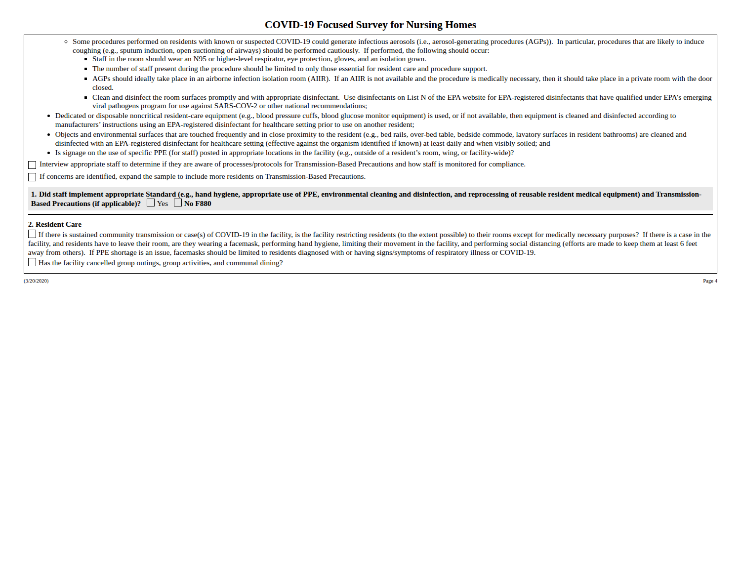COVID-19 Focused Survey for Nursing Homes
Some procedures performed on residents with known or suspected COVID-19 could generate infectious aerosols (i.e., aerosol-generating procedures (AGPs)). In particular, procedures that are likely to induce coughing (e.g., sputum induction, open suctioning of airways) should be performed cautiously. If performed, the following should occur:
Staff in the room should wear an N95 or higher-level respirator, eye protection, gloves, and an isolation gown.
The number of staff present during the procedure should be limited to only those essential for resident care and procedure support.
AGPs should ideally take place in an airborne infection isolation room (AIIR). If an AIIR is not available and the procedure is medically necessary, then it should take place in a private room with the door closed.
Clean and disinfect the room surfaces promptly and with appropriate disinfectant. Use disinfectants on List N of the EPA website for EPA-registered disinfectants that have qualified under EPA’s emerging viral pathogens program for use against SARS-COV-2 or other national recommendations;
Dedicated or disposable noncritical resident-care equipment (e.g., blood pressure cuffs, blood glucose monitor equipment) is used, or if not available, then equipment is cleaned and disinfected according to manufacturers’ instructions using an EPA-registered disinfectant for healthcare setting prior to use on another resident;
Objects and environmental surfaces that are touched frequently and in close proximity to the resident (e.g., bed rails, over-bed table, bedside commode, lavatory surfaces in resident bathrooms) are cleaned and disinfected with an EPA-registered disinfectant for healthcare setting (effective against the organism identified if known) at least daily and when visibly soiled; and
Is signage on the use of specific PPE (for staff) posted in appropriate locations in the facility (e.g., outside of a resident’s room, wing, or facility-wide)?
Interview appropriate staff to determine if they are aware of processes/protocols for Transmission-Based Precautions and how staff is monitored for compliance.
If concerns are identified, expand the sample to include more residents on Transmission-Based Precautions.
1. Did staff implement appropriate Standard (e.g., hand hygiene, appropriate use of PPE, environmental cleaning and disinfection, and reprocessing of reusable resident medical equipment) and Transmission-Based Precautions (if applicable)? Yes No F880
2. Resident Care
If there is sustained community transmission or case(s) of COVID-19 in the facility, is the facility restricting residents (to the extent possible) to their rooms except for medically necessary purposes? If there is a case in the facility, and residents have to leave their room, are they wearing a facemask, performing hand hygiene, limiting their movement in the facility, and performing social distancing (efforts are made to keep them at least 6 feet away from others). If PPE shortage is an issue, facemasks should be limited to residents diagnosed with or having signs/symptoms of respiratory illness or COVID-19.
Has the facility cancelled group outings, group activities, and communal dining?
(3/20/2020) Page 4